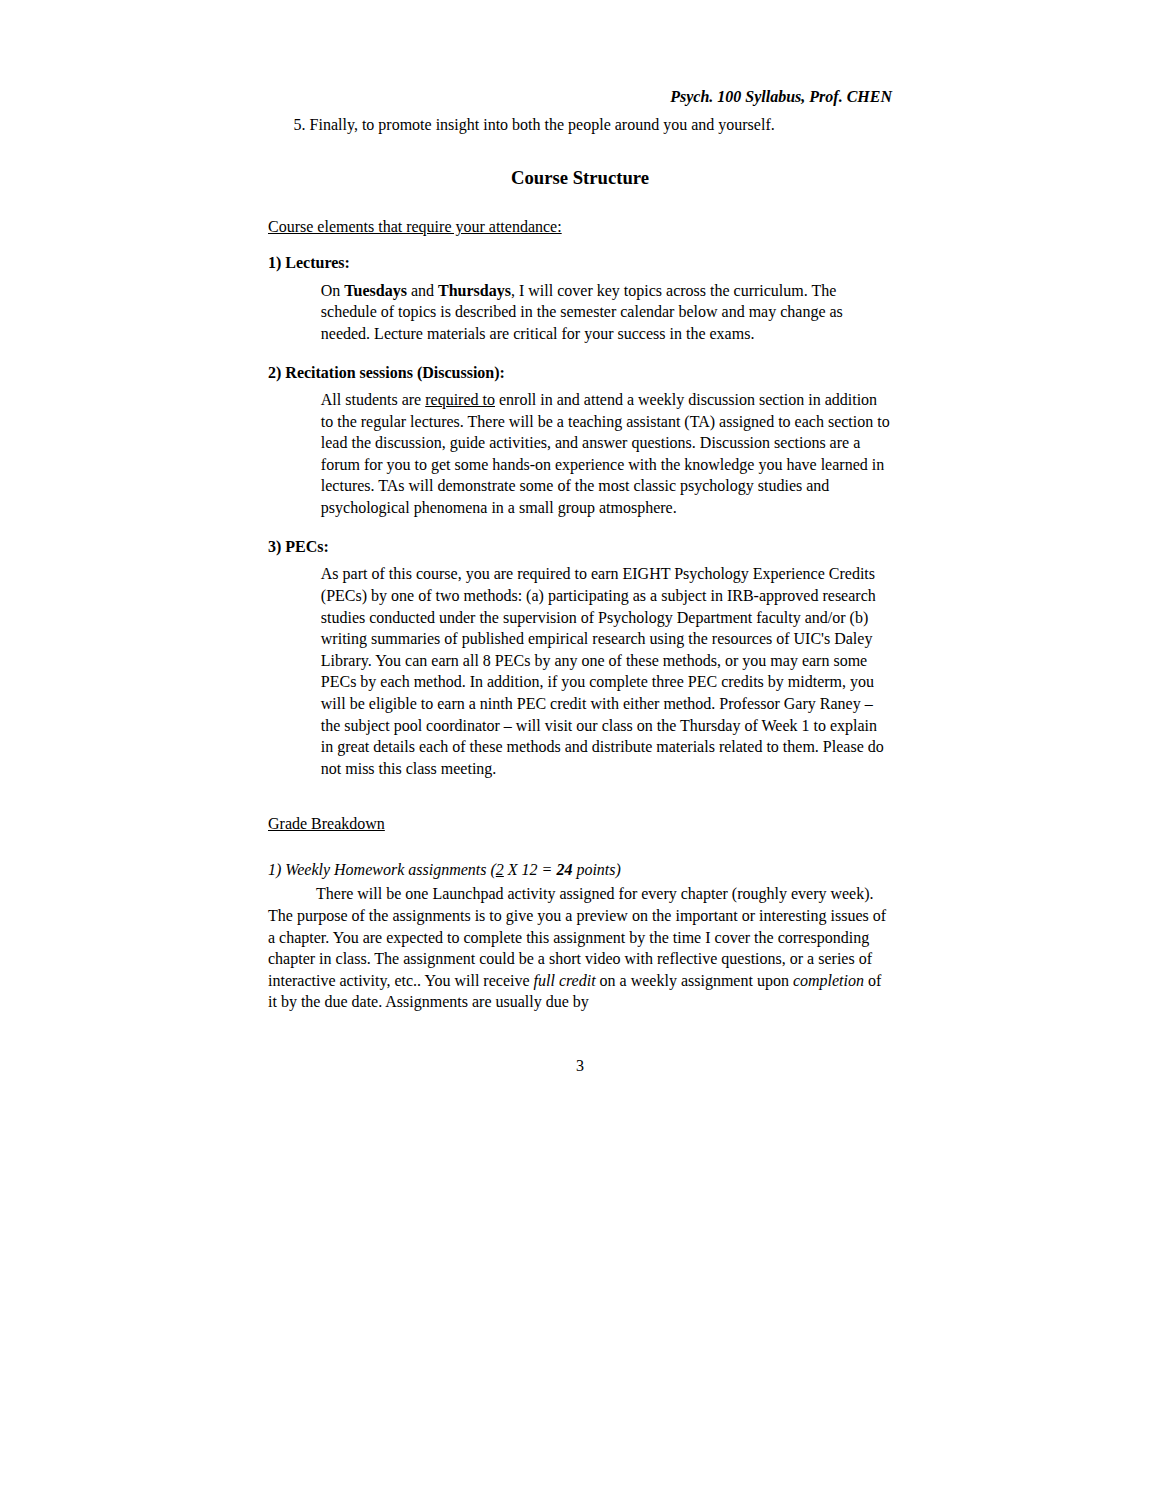Psych. 100 Syllabus, Prof. CHEN
Finally, to promote insight into both the people around you and yourself.
Course Structure
Course elements that require your attendance:
1) Lectures:
On Tuesdays and Thursdays, I will cover key topics across the curriculum. The schedule of topics is described in the semester calendar below and may change as needed. Lecture materials are critical for your success in the exams.
2) Recitation sessions (Discussion):
All students are required to enroll in and attend a weekly discussion section in addition to the regular lectures. There will be a teaching assistant (TA) assigned to each section to lead the discussion, guide activities, and answer questions. Discussion sections are a forum for you to get some hands-on experience with the knowledge you have learned in lectures. TAs will demonstrate some of the most classic psychology studies and psychological phenomena in a small group atmosphere.
3) PECs:
As part of this course, you are required to earn EIGHT Psychology Experience Credits (PECs) by one of two methods: (a) participating as a subject in IRB-approved research studies conducted under the supervision of Psychology Department faculty and/or (b) writing summaries of published empirical research using the resources of UIC's Daley Library. You can earn all 8 PECs by any one of these methods, or you may earn some PECs by each method. In addition, if you complete three PEC credits by midterm, you will be eligible to earn a ninth PEC credit with either method. Professor Gary Raney – the subject pool coordinator – will visit our class on the Thursday of Week 1 to explain in great details each of these methods and distribute materials related to them. Please do not miss this class meeting.
Grade Breakdown
1) Weekly Homework assignments (2 X 12 = 24 points)
There will be one Launchpad activity assigned for every chapter (roughly every week). The purpose of the assignments is to give you a preview on the important or interesting issues of a chapter. You are expected to complete this assignment by the time I cover the corresponding chapter in class. The assignment could be a short video with reflective questions, or a series of interactive activity, etc.. You will receive full credit on a weekly assignment upon completion of it by the due date. Assignments are usually due by
3